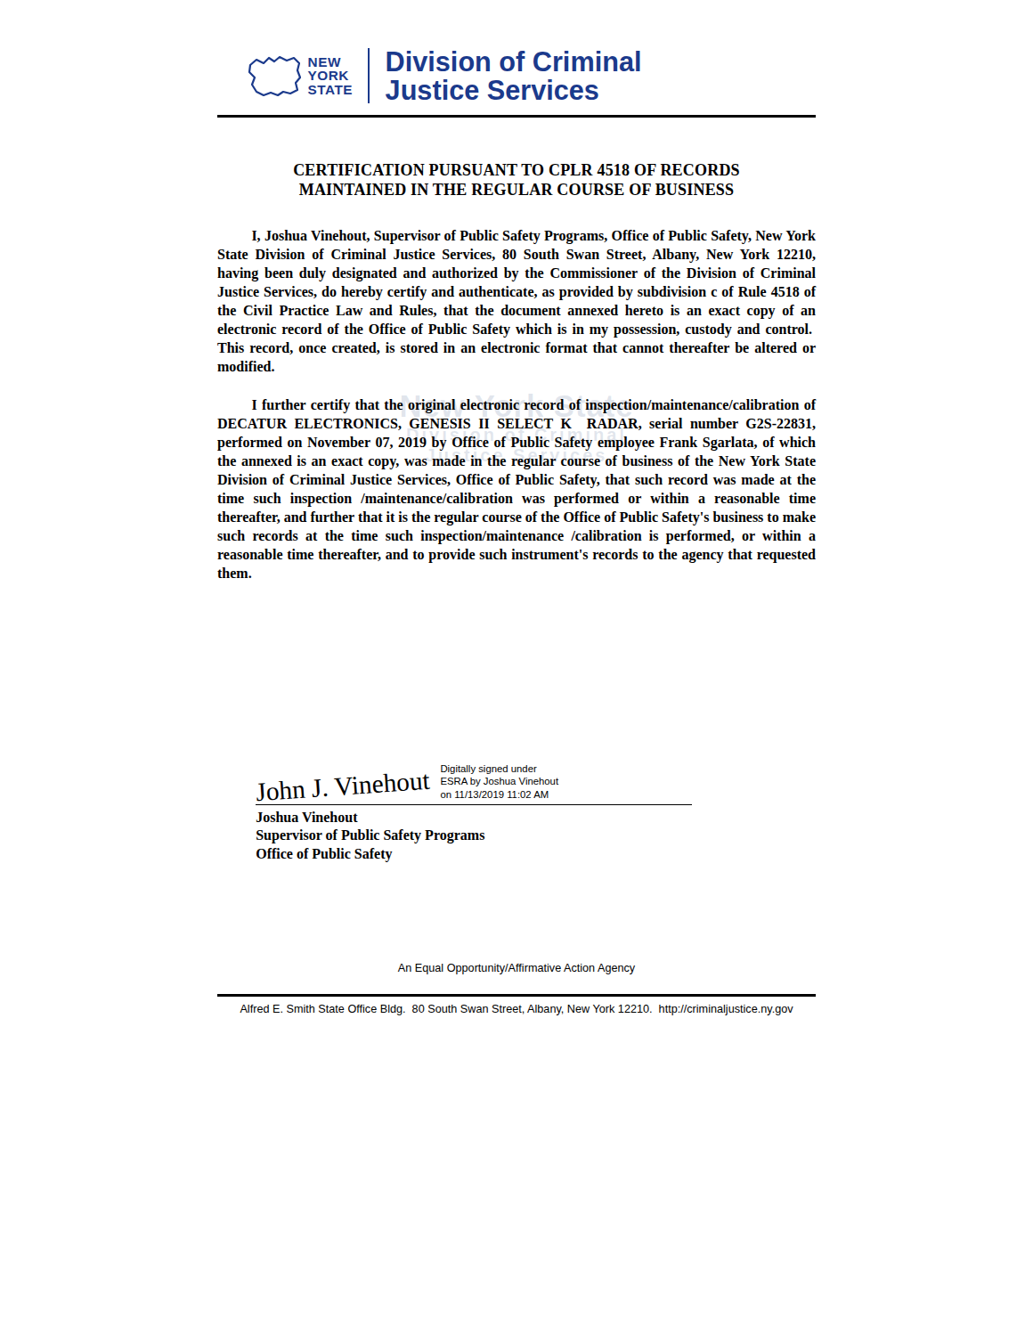NEW
YORK
STATE
Division of Criminal
Justice Services
New York State
Division of Criminal
Justice Services
CERTIFICATION PURSUANT TO CPLR 4518 OF RECORDS
MAINTAINED IN THE REGULAR COURSE OF BUSINESS
I, Joshua Vinehout, Supervisor of Public Safety Programs, Office of Public Safety, New York State Division of Criminal Justice Services, 80 South Swan Street, Albany, New York 12210, having been duly designated and authorized by the Commissioner of the Division of Criminal Justice Services, do hereby certify and authenticate, as provided by subdivision c of Rule 4518 of the Civil Practice Law and Rules, that the document annexed hereto is an exact copy of an electronic record of the Office of Public Safety which is in my possession, custody and control. This record, once created, is stored in an electronic format that cannot thereafter be altered or modified.
I further certify that the original electronic record of inspection/maintenance/calibration of DECATUR ELECTRONICS, GENESIS II SELECT K RADAR, serial number G2S-22831, performed on November 07, 2019 by Office of Public Safety employee Frank Sgarlata, of which the annexed is an exact copy, was made in the regular course of business of the New York State Division of Criminal Justice Services, Office of Public Safety, that such record was made at the time such inspection /maintenance/calibration was performed or within a reasonable time thereafter, and further that it is the regular course of the Office of Public Safety's business to make such records at the time such inspection/maintenance /calibration is performed, or within a reasonable time thereafter, and to provide such instrument's records to the agency that requested them.
John J. Vinehout
Digitally signed under
ESRA by Joshua Vinehout
on 11/13/2019 11:02 AM
Joshua Vinehout
Supervisor of Public Safety Programs
Office of Public Safety
An Equal Opportunity/Affirmative Action Agency
Alfred E. Smith State Office Bldg. 80 South Swan Street, Albany, New York 12210. http://criminaljustice.ny.gov